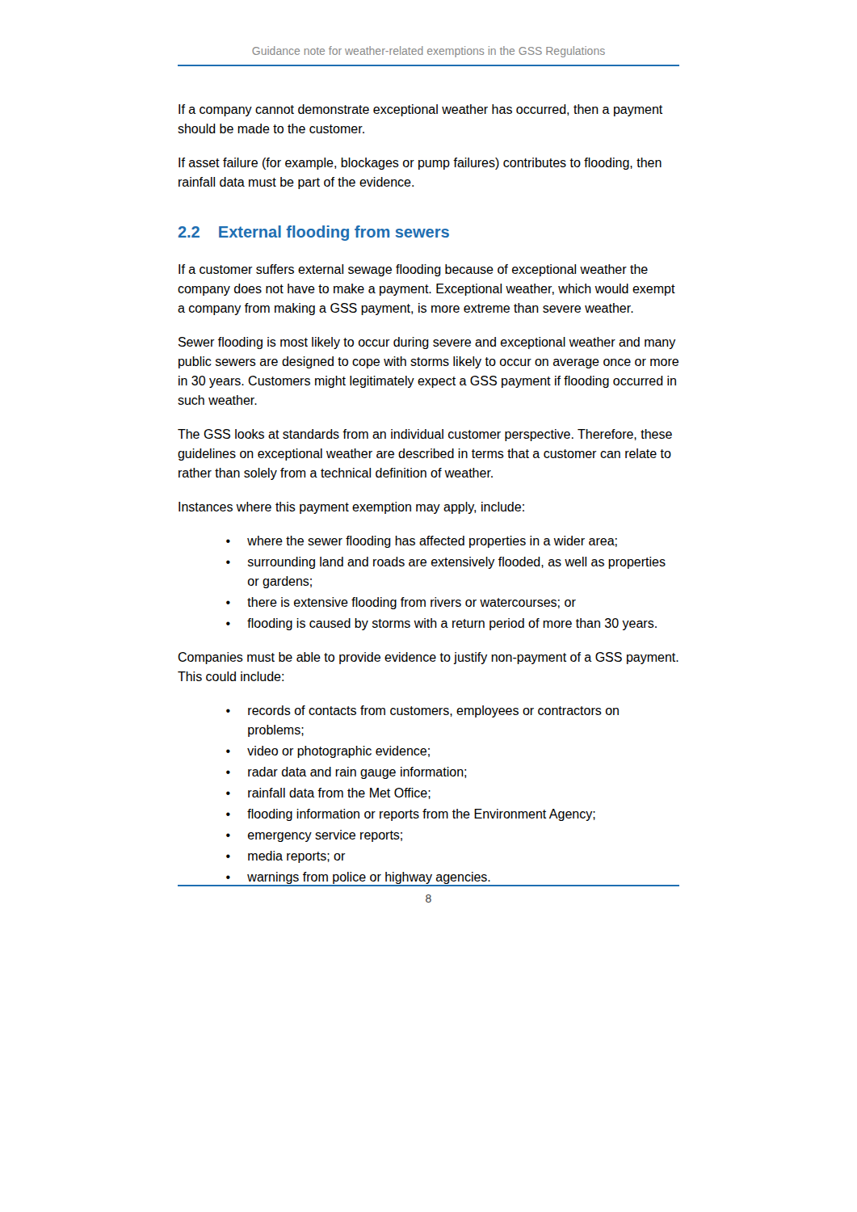Guidance note for weather-related exemptions in the GSS Regulations
If a company cannot demonstrate exceptional weather has occurred, then a payment should be made to the customer.
If asset failure (for example, blockages or pump failures) contributes to flooding, then rainfall data must be part of the evidence.
2.2 External flooding from sewers
If a customer suffers external sewage flooding because of exceptional weather the company does not have to make a payment. Exceptional weather, which would exempt a company from making a GSS payment, is more extreme than severe weather.
Sewer flooding is most likely to occur during severe and exceptional weather and many public sewers are designed to cope with storms likely to occur on average once or more in 30 years. Customers might legitimately expect a GSS payment if flooding occurred in such weather.
The GSS looks at standards from an individual customer perspective. Therefore, these guidelines on exceptional weather are described in terms that a customer can relate to rather than solely from a technical definition of weather.
Instances where this payment exemption may apply, include:
where the sewer flooding has affected properties in a wider area;
surrounding land and roads are extensively flooded, as well as properties or gardens;
there is extensive flooding from rivers or watercourses; or
flooding is caused by storms with a return period of more than 30 years.
Companies must be able to provide evidence to justify non-payment of a GSS payment. This could include:
records of contacts from customers, employees or contractors on problems;
video or photographic evidence;
radar data and rain gauge information;
rainfall data from the Met Office;
flooding information or reports from the Environment Agency;
emergency service reports;
media reports; or
warnings from police or highway agencies.
8